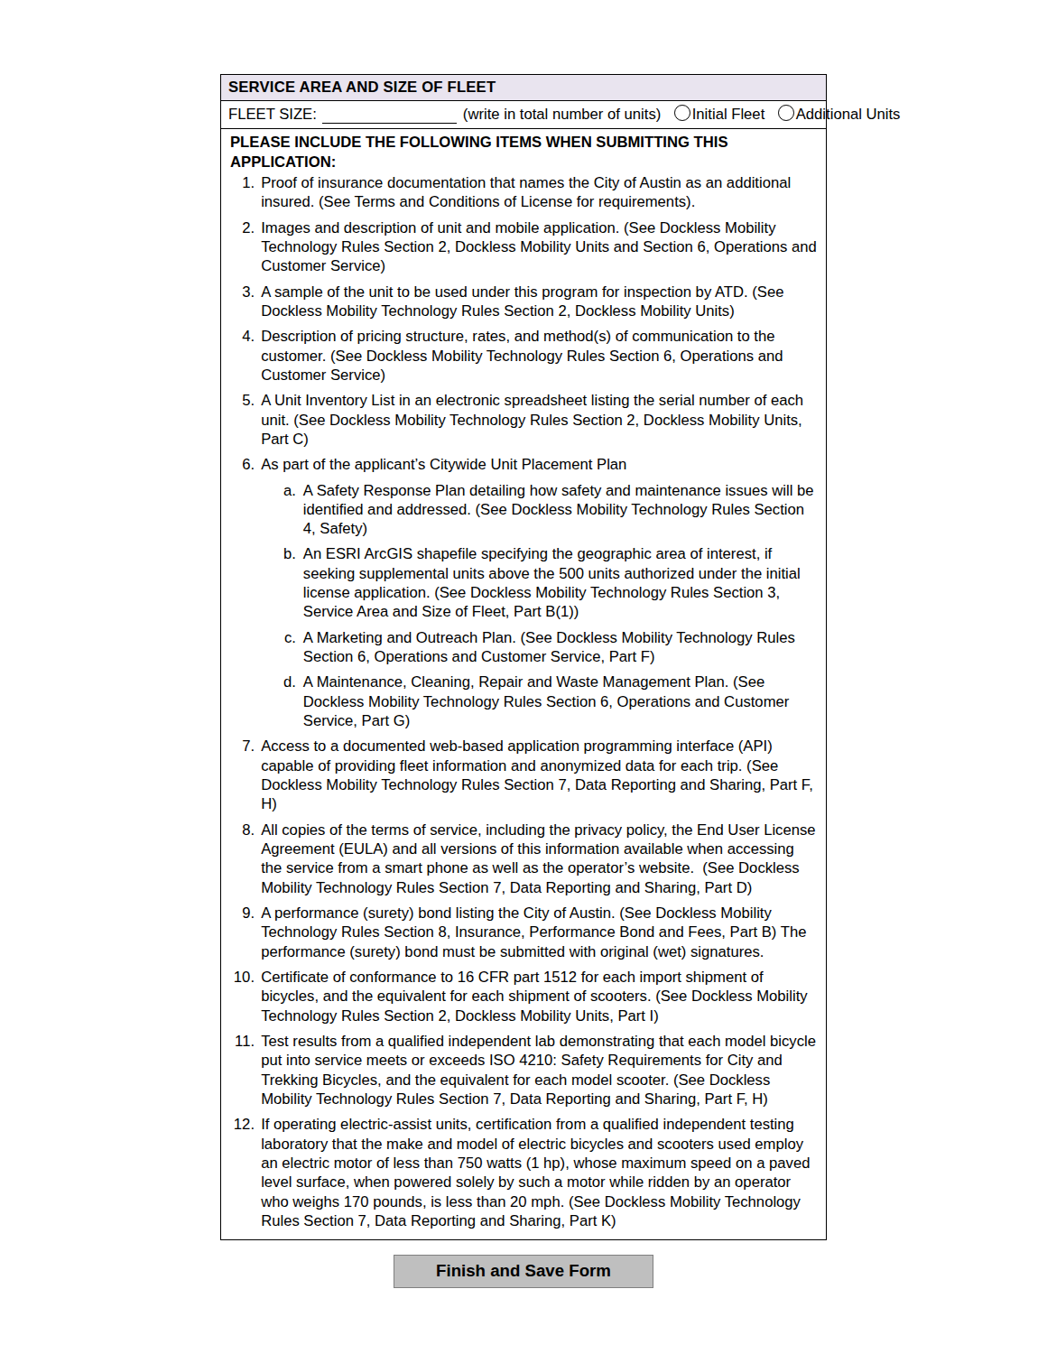SERVICE AREA AND SIZE OF FLEET
FLEET SIZE: (write in total number of units) Initial Fleet Additional Units
PLEASE INCLUDE THE FOLLOWING ITEMS WHEN SUBMITTING THIS APPLICATION:
Proof of insurance documentation that names the City of Austin as an additional insured. (See Terms and Conditions of License for requirements).
Images and description of unit and mobile application. (See Dockless Mobility Technology Rules Section 2, Dockless Mobility Units and Section 6, Operations and Customer Service)
A sample of the unit to be used under this program for inspection by ATD. (See Dockless Mobility Technology Rules Section 2, Dockless Mobility Units)
Description of pricing structure, rates, and method(s) of communication to the customer. (See Dockless Mobility Technology Rules Section 6, Operations and Customer Service)
A Unit Inventory List in an electronic spreadsheet listing the serial number of each unit. (See Dockless Mobility Technology Rules Section 2, Dockless Mobility Units, Part C)
As part of the applicant’s Citywide Unit Placement Plan
A Safety Response Plan detailing how safety and maintenance issues will be identified and addressed. (See Dockless Mobility Technology Rules Section 4, Safety)
An ESRI ArcGIS shapefile specifying the geographic area of interest, if seeking supplemental units above the 500 units authorized under the initial license application. (See Dockless Mobility Technology Rules Section 3, Service Area and Size of Fleet, Part B(1))
A Marketing and Outreach Plan. (See Dockless Mobility Technology Rules Section 6, Operations and Customer Service, Part F)
A Maintenance, Cleaning, Repair and Waste Management Plan. (See Dockless Mobility Technology Rules Section 6, Operations and Customer Service, Part G)
Access to a documented web-based application programming interface (API) capable of providing fleet information and anonymized data for each trip. (See Dockless Mobility Technology Rules Section 7, Data Reporting and Sharing, Part F, H)
All copies of the terms of service, including the privacy policy, the End User License Agreement (EULA) and all versions of this information available when accessing the service from a smart phone as well as the operator’s website. (See Dockless Mobility Technology Rules Section 7, Data Reporting and Sharing, Part D)
A performance (surety) bond listing the City of Austin. (See Dockless Mobility Technology Rules Section 8, Insurance, Performance Bond and Fees, Part B) The performance (surety) bond must be submitted with original (wet) signatures.
Certificate of conformance to 16 CFR part 1512 for each import shipment of bicycles, and the equivalent for each shipment of scooters. (See Dockless Mobility Technology Rules Section 2, Dockless Mobility Units, Part I)
Test results from a qualified independent lab demonstrating that each model bicycle put into service meets or exceeds ISO 4210: Safety Requirements for City and Trekking Bicycles, and the equivalent for each model scooter. (See Dockless Mobility Technology Rules Section 7, Data Reporting and Sharing, Part F, H)
If operating electric-assist units, certification from a qualified independent testing laboratory that the make and model of electric bicycles and scooters used employ an electric motor of less than 750 watts (1 hp), whose maximum speed on a paved level surface, when powered solely by such a motor while ridden by an operator who weighs 170 pounds, is less than 20 mph. (See Dockless Mobility Technology Rules Section 7, Data Reporting and Sharing, Part K)
Finish and Save Form